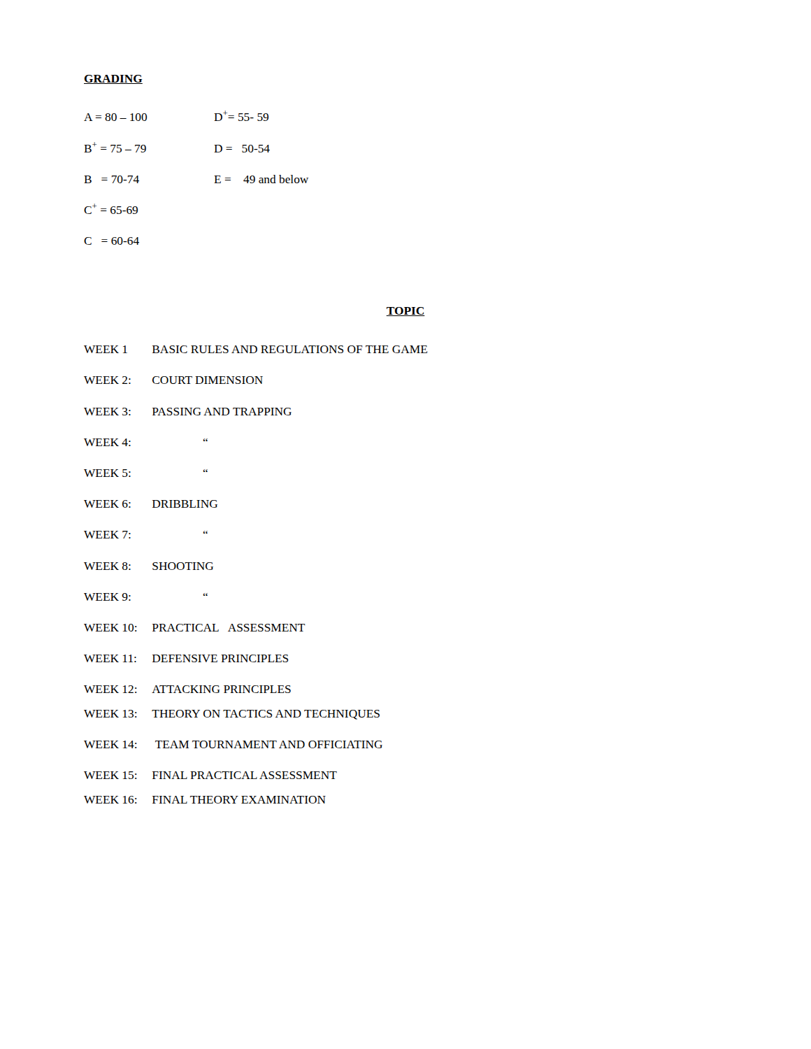GRADING
| A = 80 – 100 | D + = 55- 59 |
| B + = 75 – 79 | D = 50-54 |
| B = 70-74 | E = 49 and below |
| C + = 65-69 | |
| C = 60-64 | |
TOPIC
| WEEK 1 | BASIC RULES AND REGULATIONS OF THE GAME |
| WEEK 2: | COURT DIMENSION |
| WEEK 3: | PASSING AND TRAPPING |
| WEEK 4: | “ |
| WEEK 5: | “ |
| WEEK 6: | DRIBBLING |
| WEEK 7: | “ |
| WEEK 8: | SHOOTING |
| WEEK 9: | “ |
| WEEK 10: | PRACTICAL ASSESSMENT |
| WEEK 11: | DEFENSIVE PRINCIPLES |
| WEEK 12: | ATTACKING PRINCIPLES |
| WEEK 13: | THEORY ON TACTICS AND TECHNIQUES |
| WEEK 14: | TEAM TOURNAMENT AND OFFICIATING |
| WEEK 15: | FINAL PRACTICAL ASSESSMENT |
| WEEK 16: | FINAL THEORY EXAMINATION |